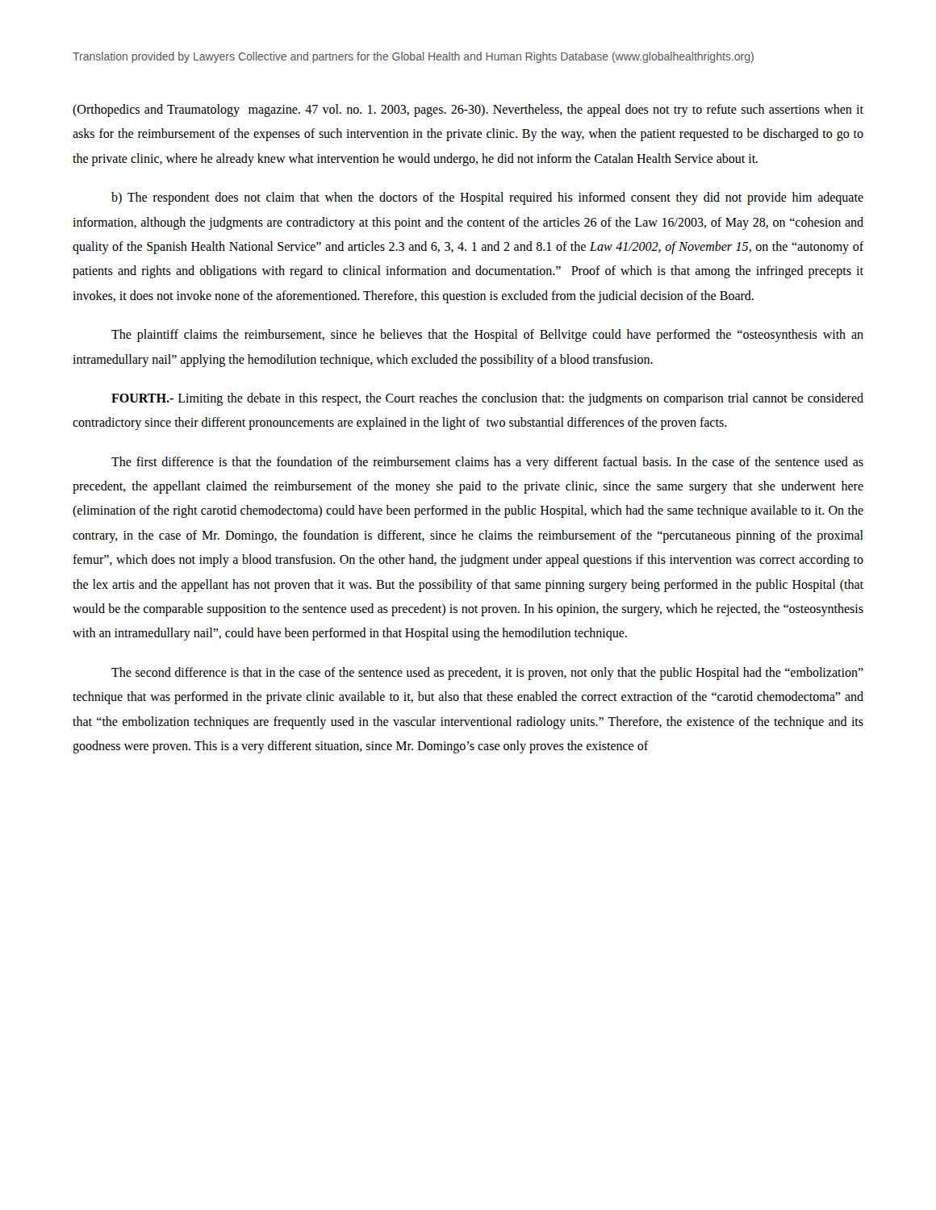Translation provided by Lawyers Collective and partners for the Global Health and Human Rights Database (www.globalhealthrights.org)
(Orthopedics and Traumatology magazine. 47 vol. no. 1. 2003, pages. 26-30). Nevertheless, the appeal does not try to refute such assertions when it asks for the reimbursement of the expenses of such intervention in the private clinic. By the way, when the patient requested to be discharged to go to the private clinic, where he already knew what intervention he would undergo, he did not inform the Catalan Health Service about it.
b) The respondent does not claim that when the doctors of the Hospital required his informed consent they did not provide him adequate information, although the judgments are contradictory at this point and the content of the articles 26 of the Law 16/2003, of May 28, on “cohesion and quality of the Spanish Health National Service” and articles 2.3 and 6, 3, 4. 1 and 2 and 8.1 of the Law 41/2002, of November 15, on the “autonomy of patients and rights and obligations with regard to clinical information and documentation.” Proof of which is that among the infringed precepts it invokes, it does not invoke none of the aforementioned. Therefore, this question is excluded from the judicial decision of the Board.
The plaintiff claims the reimbursement, since he believes that the Hospital of Bellvitge could have performed the “osteosynthesis with an intramedullary nail” applying the hemodilution technique, which excluded the possibility of a blood transfusion.
FOURTH.- Limiting the debate in this respect, the Court reaches the conclusion that: the judgments on comparison trial cannot be considered contradictory since their different pronouncements are explained in the light of two substantial differences of the proven facts.
The first difference is that the foundation of the reimbursement claims has a very different factual basis. In the case of the sentence used as precedent, the appellant claimed the reimbursement of the money she paid to the private clinic, since the same surgery that she underwent here (elimination of the right carotid chemodectoma) could have been performed in the public Hospital, which had the same technique available to it. On the contrary, in the case of Mr. Domingo, the foundation is different, since he claims the reimbursement of the “percutaneous pinning of the proximal femur”, which does not imply a blood transfusion. On the other hand, the judgment under appeal questions if this intervention was correct according to the lex artis and the appellant has not proven that it was. But the possibility of that same pinning surgery being performed in the public Hospital (that would be the comparable supposition to the sentence used as precedent) is not proven. In his opinion, the surgery, which he rejected, the “osteosynthesis with an intramedullary nail”, could have been performed in that Hospital using the hemodilution technique.
The second difference is that in the case of the sentence used as precedent, it is proven, not only that the public Hospital had the “embolization” technique that was performed in the private clinic available to it, but also that these enabled the correct extraction of the “carotid chemodectoma” and that “the embolization techniques are frequently used in the vascular interventional radiology units.” Therefore, the existence of the technique and its goodness were proven. This is a very different situation, since Mr. Domingo’s case only proves the existence of